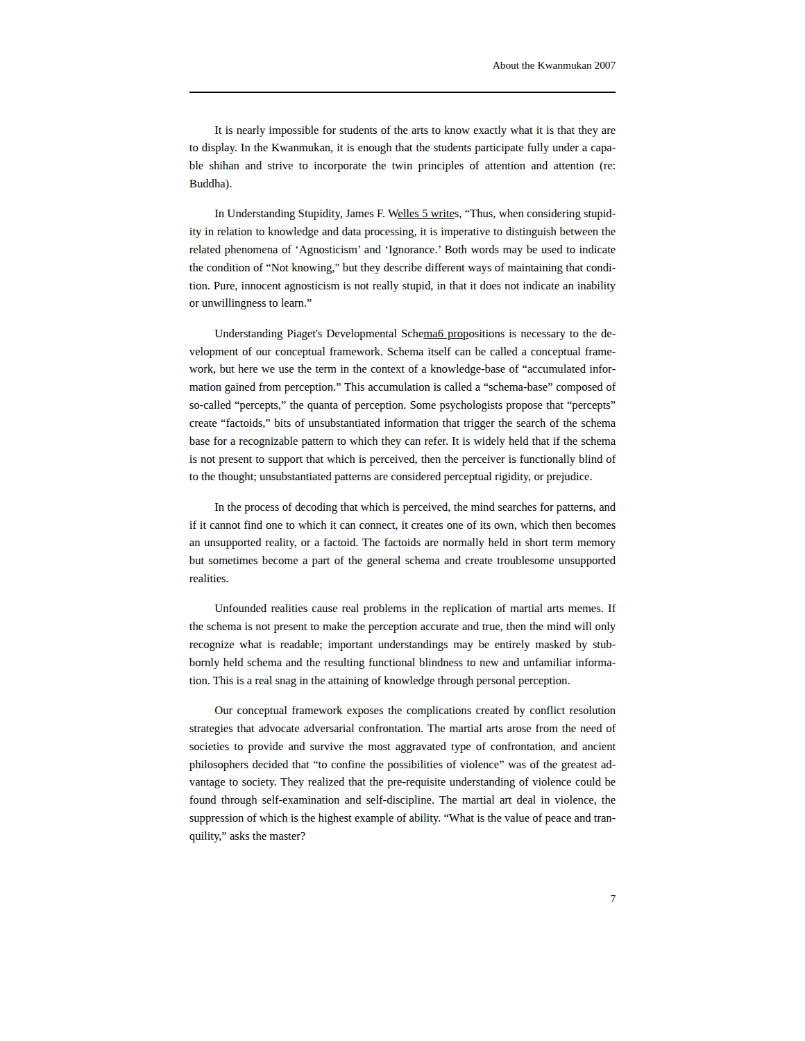About the Kwanmukan 2007
It is nearly impossible for students of the arts to know exactly what it is that they are to display. In the Kwanmukan, it is enough that the students participate fully under a capable shihan and strive to incorporate the twin principles of attention and attention (re: Buddha).
In Understanding Stupidity, James F. Welles 5 writes, “Thus, when considering stupidity in relation to knowledge and data processing, it is imperative to distinguish between the related phenomena of ‘Agnosticism’ and ‘Ignorance.’ Both words may be used to indicate the condition of “Not knowing," but they describe different ways of maintaining that condition. Pure, innocent agnosticism is not really stupid, in that it does not indicate an inability or unwillingness to learn.”
Understanding Piaget's Developmental Schema6 propositions is necessary to the development of our conceptual framework. Schema itself can be called a conceptual framework, but here we use the term in the context of a knowledge-base of “accumulated information gained from perception.” This accumulation is called a “schema-base” composed of so-called “percepts,” the quanta of perception. Some psychologists propose that “percepts” create “factoids,” bits of unsubstantiated information that trigger the search of the schema base for a recognizable pattern to which they can refer. It is widely held that if the schema is not present to support that which is perceived, then the perceiver is functionally blind of to the thought; unsubstantiated patterns are considered perceptual rigidity, or prejudice.
In the process of decoding that which is perceived, the mind searches for patterns, and if it cannot find one to which it can connect, it creates one of its own, which then becomes an unsupported reality, or a factoid. The factoids are normally held in short term memory but sometimes become a part of the general schema and create troublesome unsupported realities.
Unfounded realities cause real problems in the replication of martial arts memes. If the schema is not present to make the perception accurate and true, then the mind will only recognize what is readable; important understandings may be entirely masked by stubbornly held schema and the resulting functional blindness to new and unfamiliar information. This is a real snag in the attaining of knowledge through personal perception.
Our conceptual framework exposes the complications created by conflict resolution strategies that advocate adversarial confrontation. The martial arts arose from the need of societies to provide and survive the most aggravated type of confrontation, and ancient philosophers decided that “to confine the possibilities of violence” was of the greatest advantage to society. They realized that the pre-requisite understanding of violence could be found through self-examination and self-discipline. The martial art deal in violence, the suppression of which is the highest example of ability. “What is the value of peace and tranquility,” asks the master?
7